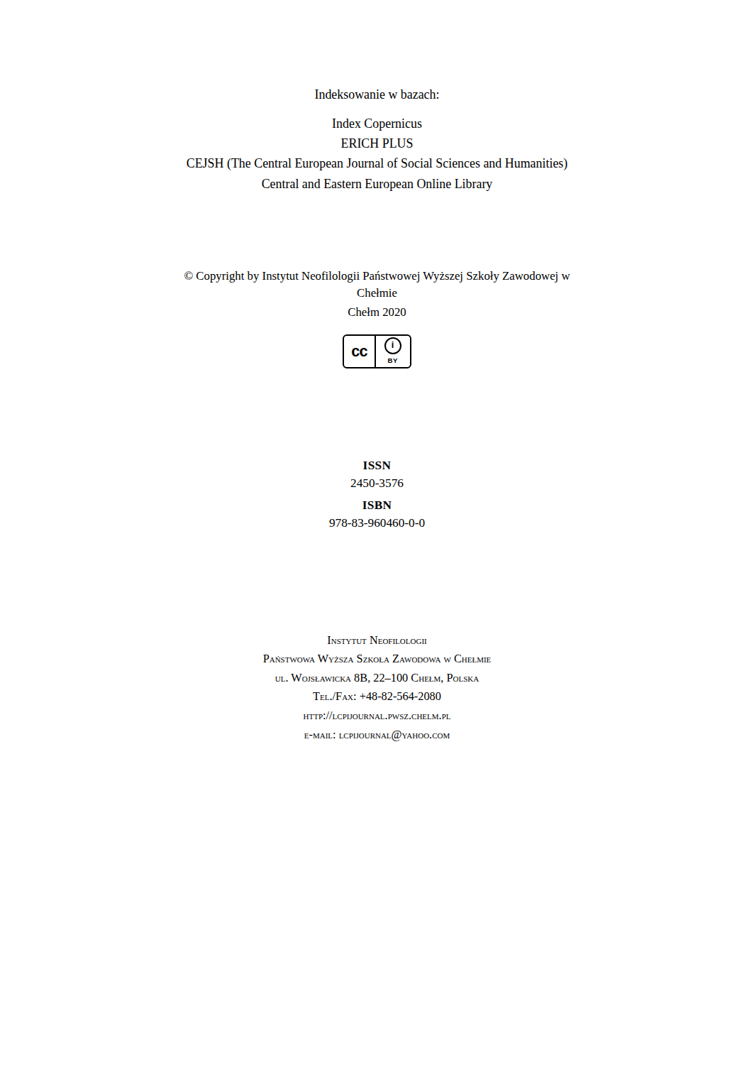Indeksowanie w bazach:
Index Copernicus
ERICH PLUS
CEJSH (The Central European Journal of Social Sciences and Humanities)
Central and Eastern European Online Library
© Copyright by Instytut Neofilologii Państwowej Wyższej Szkoły Zawodowej w Chełmie
Chełm 2020
cc
i
BY
ISSN
2450-3576
ISBN
978-83-960460-0-0
Instytut Neofilologii
Państwowa Wyższa Szkoła Zawodowa w Chełmie
ul. Wojsławicka 8B, 22–100 Chełm, Polska
Tel./Fax: +48-82-564-2080
http://lcpijournal.pwsz.chelm.pl
e-mail: lcpijournal@yahoo.com